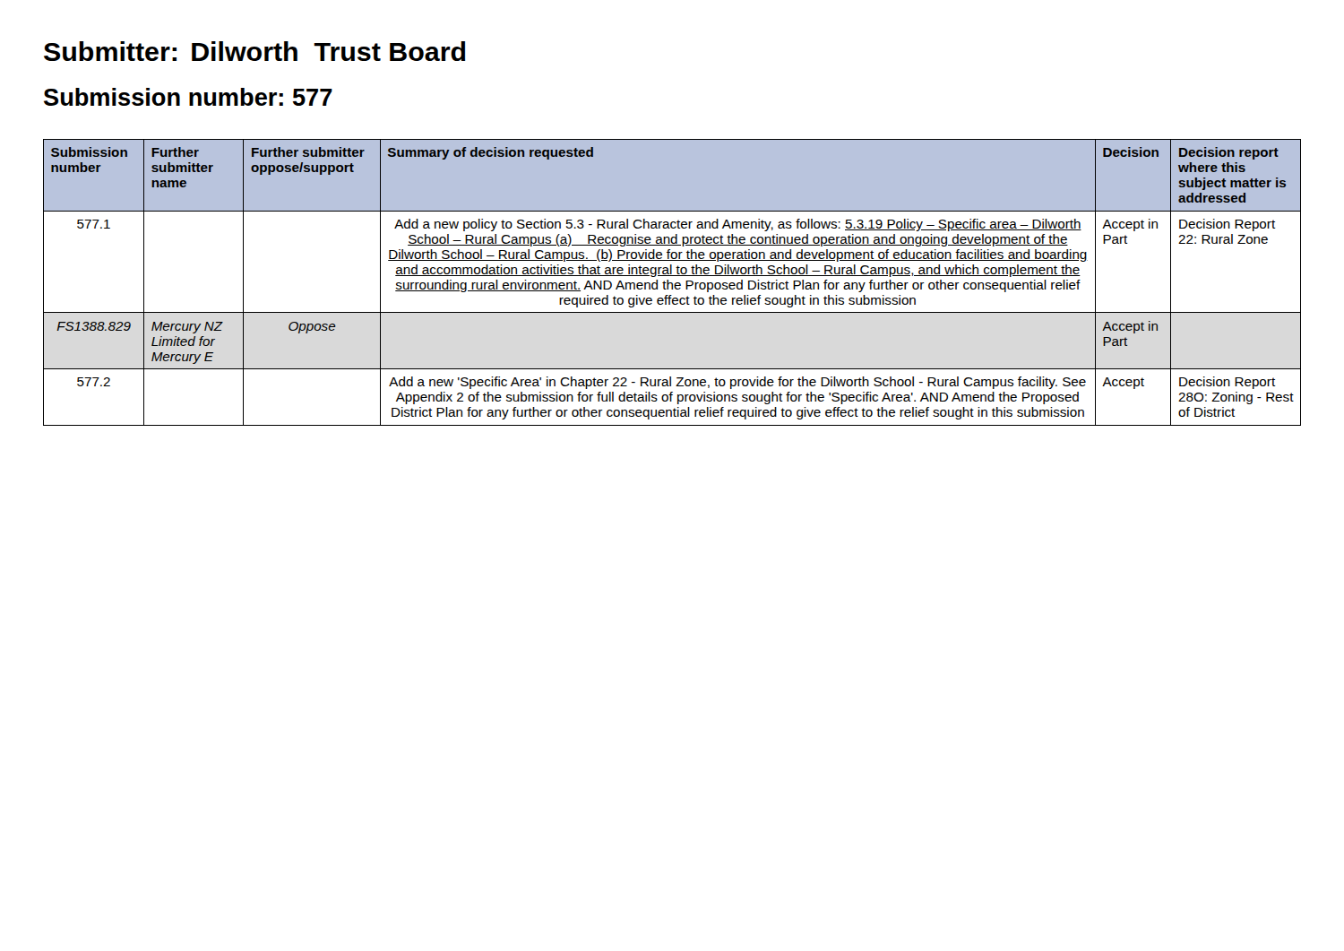Submitter: Dilworth Trust Board
Submission number: 577
| Submission number | Further submitter name | Further submitter oppose/support | Summary of decision requested | Decision | Decision report where this subject matter is addressed |
| --- | --- | --- | --- | --- | --- |
| 577.1 | | | Add a new policy to Section 5.3 - Rural Character and Amenity, as follows: 5.3.19 Policy – Specific area – Dilworth School – Rural Campus (a) Recognise and protect the continued operation and ongoing development of the Dilworth School – Rural Campus. (b) Provide for the operation and development of education facilities and boarding and accommodation activities that are integral to the Dilworth School – Rural Campus, and which complement the surrounding rural environment. AND Amend the Proposed District Plan for any further or other consequential relief required to give effect to the relief sought in this submission | Accept in Part | Decision Report 22: Rural Zone |
| FS1388.829 | Mercury NZ Limited for Mercury E | Oppose | | Accept in Part | |
| 577.2 | | | Add a new 'Specific Area' in Chapter 22 - Rural Zone, to provide for the Dilworth School - Rural Campus facility. See Appendix 2 of the submission for full details of provisions sought for the 'Specific Area'. AND Amend the Proposed District Plan for any further or other consequential relief required to give effect to the relief sought in this submission | Accept | Decision Report 28O: Zoning - Rest of District |